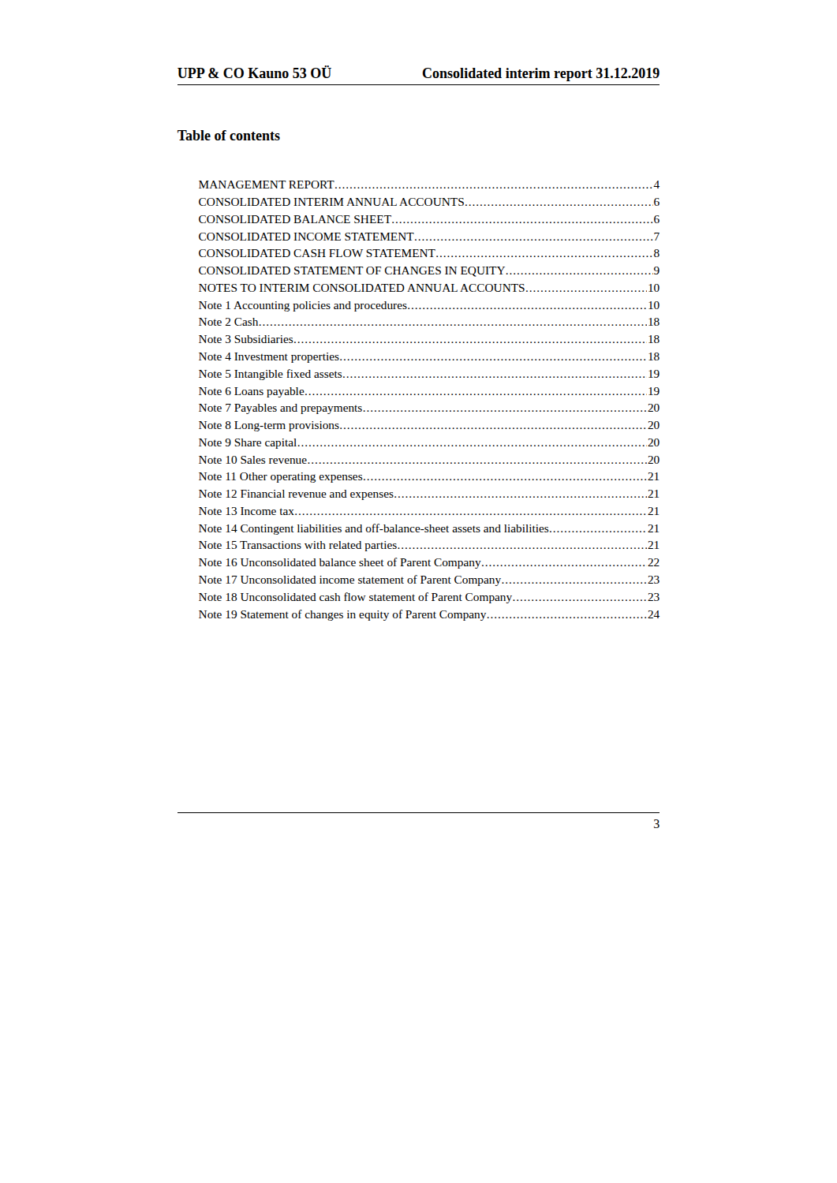UPP & CO Kauno 53 OÜ Consolidated interim report 31.12.2019
Table of contents
MANAGEMENT REPORT.......................................................................................................................... 4
CONSOLIDATED INTERIM ANNUAL ACCOUNTS........................................................................... 6
CONSOLIDATED BALANCE SHEET............................................................................................................. 6
CONSOLIDATED INCOME STATEMENT................................................................................................. 7
CONSOLIDATED CASH FLOW STATEMENT....................................................................................... 8
CONSOLIDATED STATEMENT OF CHANGES IN EQUITY............................................................. 9
NOTES TO INTERIM CONSOLIDATED ANNUAL ACCOUNTS..................................................... 10
Note 1 Accounting policies and procedures..................................................................................................... 10
Note 2 Cash......................................................................................................................................................... 18
Note 3 Subsidiaries............................................................................................................................................. 18
Note 4 Investment properties................................................................................................................................. 18
Note 5 Intangible fixed assets................................................................................................................................ 19
Note 6 Loans payable......................................................................................................................................... 19
Note 7 Payables and prepayments......................................................................................................................... 20
Note 8 Long-term provisions................................................................................................................................. 20
Note 9 Share capital............................................................................................................................................ 20
Note 10 Sales revenue........................................................................................................................................ 20
Note 11 Other operating expenses......................................................................................................................... 21
Note 12 Financial revenue and expenses........................................................................................................... 21
Note 13 Income tax............................................................................................................................................. 21
Note 14 Contingent liabilities and off-balance-sheet assets and liabilities..................................................... 21
Note 15 Transactions with related parties........................................................................................................... 21
Note 16 Unconsolidated balance sheet of Parent Company......................................................................... 22
Note 17 Unconsolidated income statement of Parent Company..................................................................... 23
Note 18 Unconsolidated cash flow statement of Parent Company............................................................. 23
Note 19 Statement of changes in equity of Parent Company......................................................................... 24
3